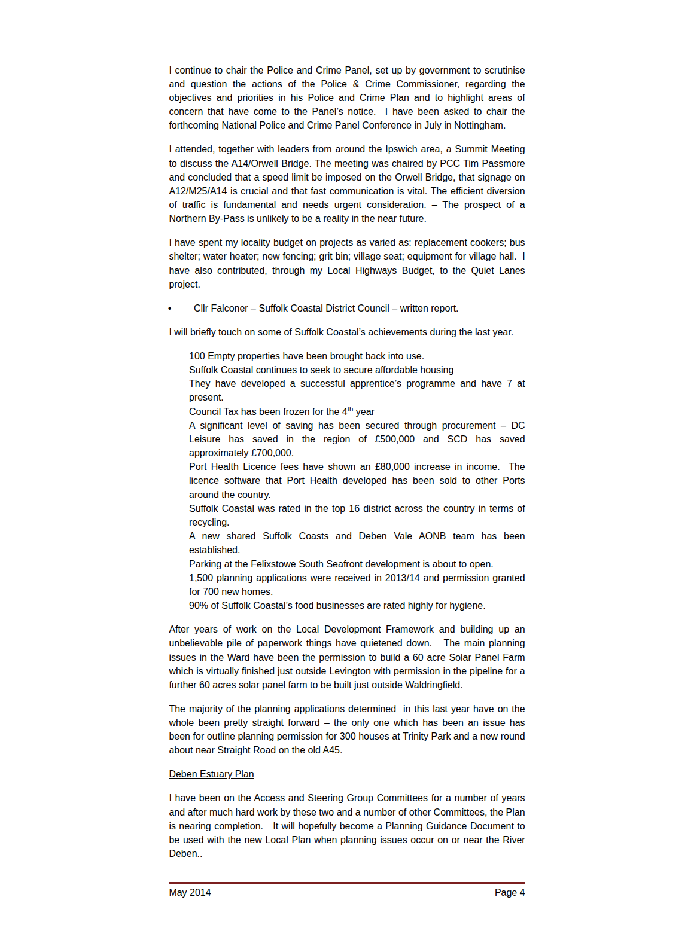I continue to chair the Police and Crime Panel, set up by government to scrutinise and question the actions of the Police & Crime Commissioner, regarding the objectives and priorities in his Police and Crime Plan and to highlight areas of concern that have come to the Panel’s notice. I have been asked to chair the forthcoming National Police and Crime Panel Conference in July in Nottingham.
I attended, together with leaders from around the Ipswich area, a Summit Meeting to discuss the A14/Orwell Bridge. The meeting was chaired by PCC Tim Passmore and concluded that a speed limit be imposed on the Orwell Bridge, that signage on A12/M25/A14 is crucial and that fast communication is vital. The efficient diversion of traffic is fundamental and needs urgent consideration. – The prospect of a Northern By-Pass is unlikely to be a reality in the near future.
I have spent my locality budget on projects as varied as: replacement cookers; bus shelter; water heater; new fencing; grit bin; village seat; equipment for village hall. I have also contributed, through my Local Highways Budget, to the Quiet Lanes project.
•Cllr Falconer – Suffolk Coastal District Council – written report.
I will briefly touch on some of Suffolk Coastal’s achievements during the last year.
100 Empty properties have been brought back into use.
Suffolk Coastal continues to seek to secure affordable housing
They have developed a successful apprentice’s programme and have 7 at present.
Council Tax has been frozen for the 4th year
A significant level of saving has been secured through procurement – DC Leisure has saved in the region of £500,000 and SCD has saved approximately £700,000.
Port Health Licence fees have shown an £80,000 increase in income. The licence software that Port Health developed has been sold to other Ports around the country.
Suffolk Coastal was rated in the top 16 district across the country in terms of recycling.
A new shared Suffolk Coasts and Deben Vale AONB team has been established.
Parking at the Felixstowe South Seafront development is about to open.
1,500 planning applications were received in 2013/14 and permission granted for 700 new homes.
90% of Suffolk Coastal’s food businesses are rated highly for hygiene.
After years of work on the Local Development Framework and building up an unbelievable pile of paperwork things have quietened down. The main planning issues in the Ward have been the permission to build a 60 acre Solar Panel Farm which is virtually finished just outside Levington with permission in the pipeline for a further 60 acres solar panel farm to be built just outside Waldringfield.
The majority of the planning applications determined in this last year have on the whole been pretty straight forward – the only one which has been an issue has been for outline planning permission for 300 houses at Trinity Park and a new round about near Straight Road on the old A45.
Deben Estuary Plan
I have been on the Access and Steering Group Committees for a number of years and after much hard work by these two and a number of other Committees, the Plan is nearing completion. It will hopefully become a Planning Guidance Document to be used with the new Local Plan when planning issues occur on or near the River Deben..
May 2014 Page 4